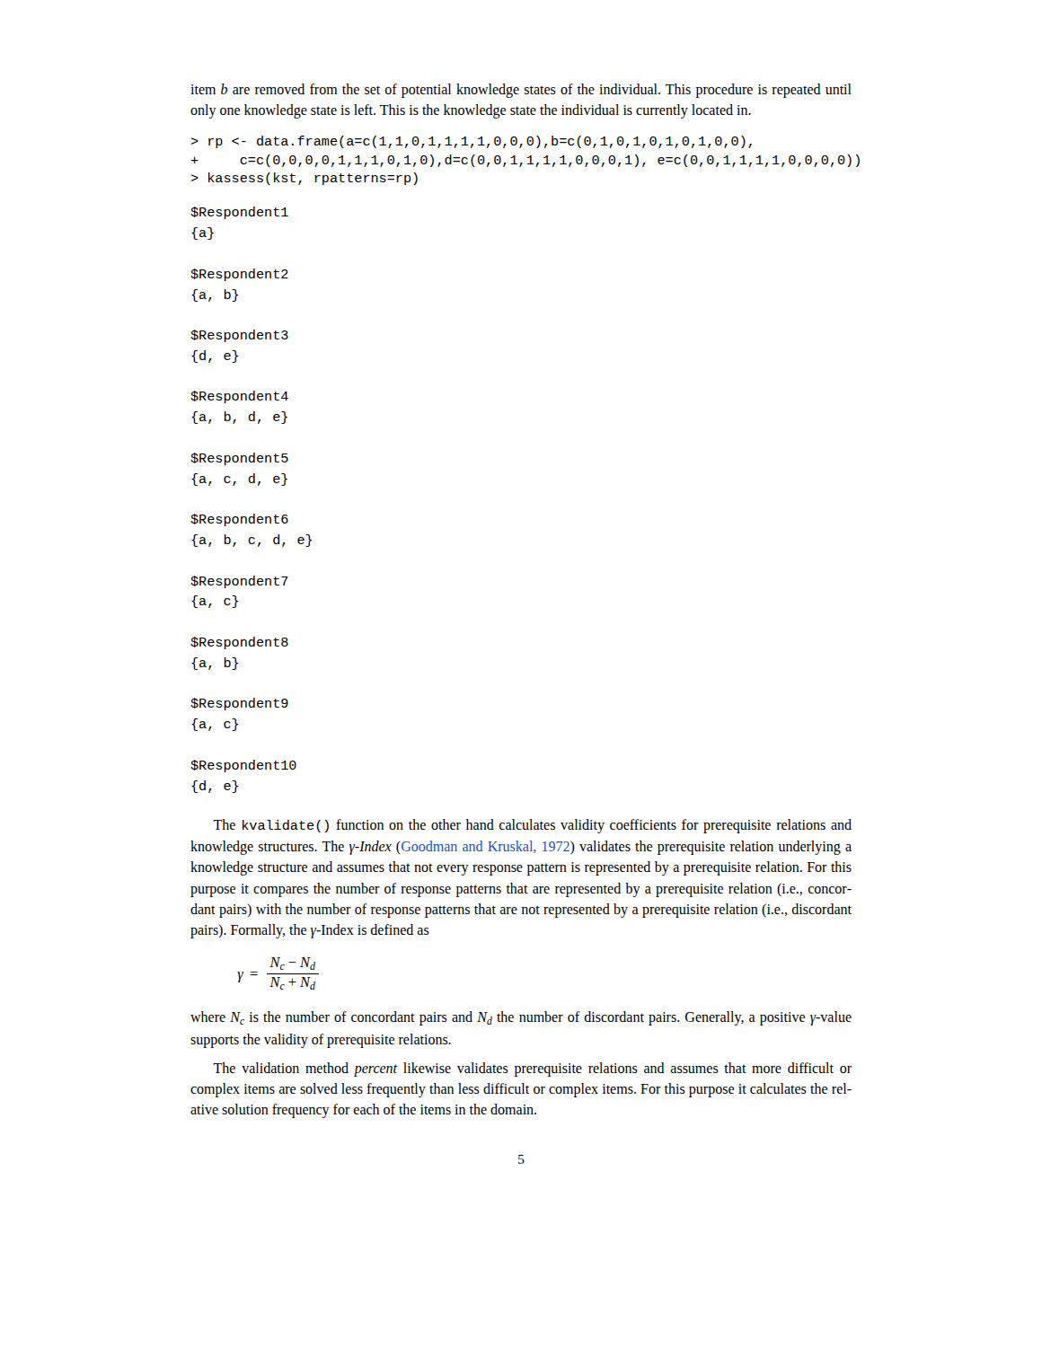item b are removed from the set of potential knowledge states of the individual. This procedure is repeated until only one knowledge state is left. This is the knowledge state the individual is currently located in.
> rp <- data.frame(a=c(1,1,0,1,1,1,1,0,0,0),b=c(0,1,0,1,0,1,0,1,0,0), + c=c(0,0,0,0,1,1,1,0,1,0),d=c(0,0,1,1,1,1,0,0,0,1), e=c(0,0,1,1,1,1,0,0,0,0)) > kassess(kst, rpatterns=rp)
$Respondent1 {a} $Respondent2 {a, b} $Respondent3 {d, e} $Respondent4 {a, b, d, e} $Respondent5 {a, c, d, e} $Respondent6 {a, b, c, d, e} $Respondent7 {a, c} $Respondent8 {a, b} $Respondent9 {a, c} $Respondent10 {d, e}
The kvalidate() function on the other hand calculates validity coefficients for prerequisite relations and knowledge structures. The γ-Index (Goodman and Kruskal, 1972) validates the prerequisite relation underlying a knowledge structure and assumes that not every response pattern is represented by a prerequisite relation. For this purpose it compares the number of response patterns that are represented by a prerequisite relation (i.e., concordant pairs) with the number of response patterns that are not represented by a prerequisite relation (i.e., discordant pairs). Formally, the γ-Index is defined as
γ = Nc − Nd Nc + Nd
where Nc is the number of concordant pairs and Nd the number of discordant pairs. Generally, a positive γ-value supports the validity of prerequisite relations.
The validation method percent likewise validates prerequisite relations and assumes that more difficult or complex items are solved less frequently than less difficult or complex items. For this purpose it calculates the relative solution frequency for each of the items in the domain.
5